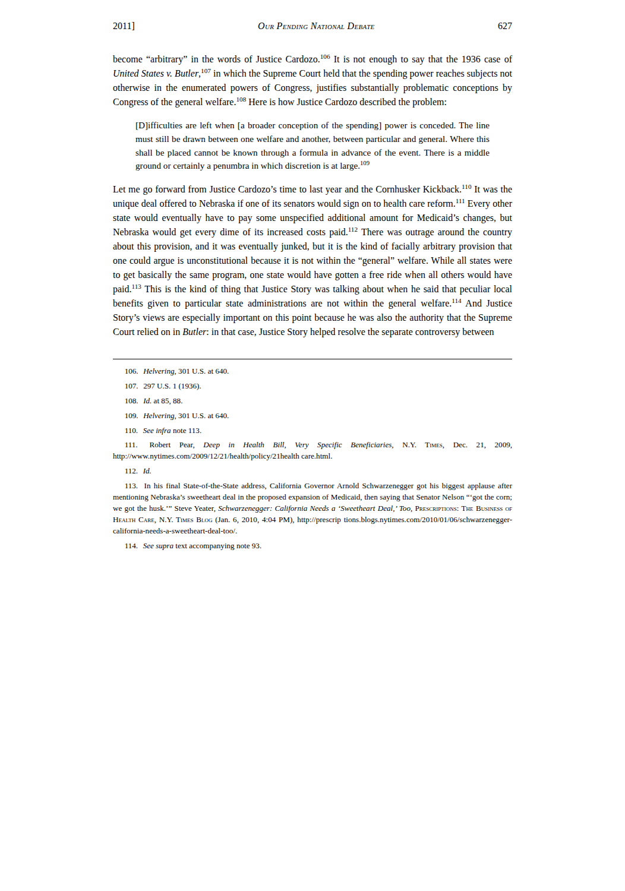2011] Our Pending National Debate 627
become “arbitrary” in the words of Justice Cardozo.106 It is not enough to say that the 1936 case of United States v. Butler,107 in which the Supreme Court held that the spending power reaches subjects not otherwise in the enumerated powers of Congress, justifies substantially problematic conceptions by Congress of the general welfare.108 Here is how Justice Cardozo described the problem:
[D]ifficulties are left when [a broader conception of the spending] power is conceded. The line must still be drawn between one welfare and another, between particular and general. Where this shall be placed cannot be known through a formula in advance of the event. There is a middle ground or certainly a penumbra in which discretion is at large.109
Let me go forward from Justice Cardozo’s time to last year and the Cornhusker Kickback.110 It was the unique deal offered to Nebraska if one of its senators would sign on to health care reform.111 Every other state would eventually have to pay some unspecified additional amount for Medicaid’s changes, but Nebraska would get every dime of its increased costs paid.112 There was outrage around the country about this provision, and it was eventually junked, but it is the kind of facially arbitrary provision that one could argue is unconstitutional because it is not within the “general” welfare. While all states were to get basically the same program, one state would have gotten a free ride when all others would have paid.113 This is the kind of thing that Justice Story was talking about when he said that peculiar local benefits given to particular state administrations are not within the general welfare.114 And Justice Story’s views are especially important on this point because he was also the authority that the Supreme Court relied on in Butler: in that case, Justice Story helped resolve the separate controversy between
106. Helvering, 301 U.S. at 640.
107. 297 U.S. 1 (1936).
108. Id. at 85, 88.
109. Helvering, 301 U.S. at 640.
110. See infra note 113.
111. Robert Pear, Deep in Health Bill, Very Specific Beneficiaries, N.Y. Times, Dec. 21, 2009, http://www.nytimes.com/2009/12/21/health/policy/21health care.html.
112. Id.
113. In his final State-of-the-State address, California Governor Arnold Schwarzenegger got his biggest applause after mentioning Nebraska’s sweetheart deal in the proposed expansion of Medicaid, then saying that Senator Nelson “‘got the corn; we got the husk.’” Steve Yeater, Schwarzenegger: California Needs a ‘Sweetheart Deal,’ Too, Prescriptions: The Business of Health Care, N.Y. Times Blog (Jan. 6, 2010, 4:04 PM), http://prescrip tions.blogs.nytimes.com/2010/01/06/schwarzenegger-california-needs-a-sweetheart-deal-too/.
114. See supra text accompanying note 93.